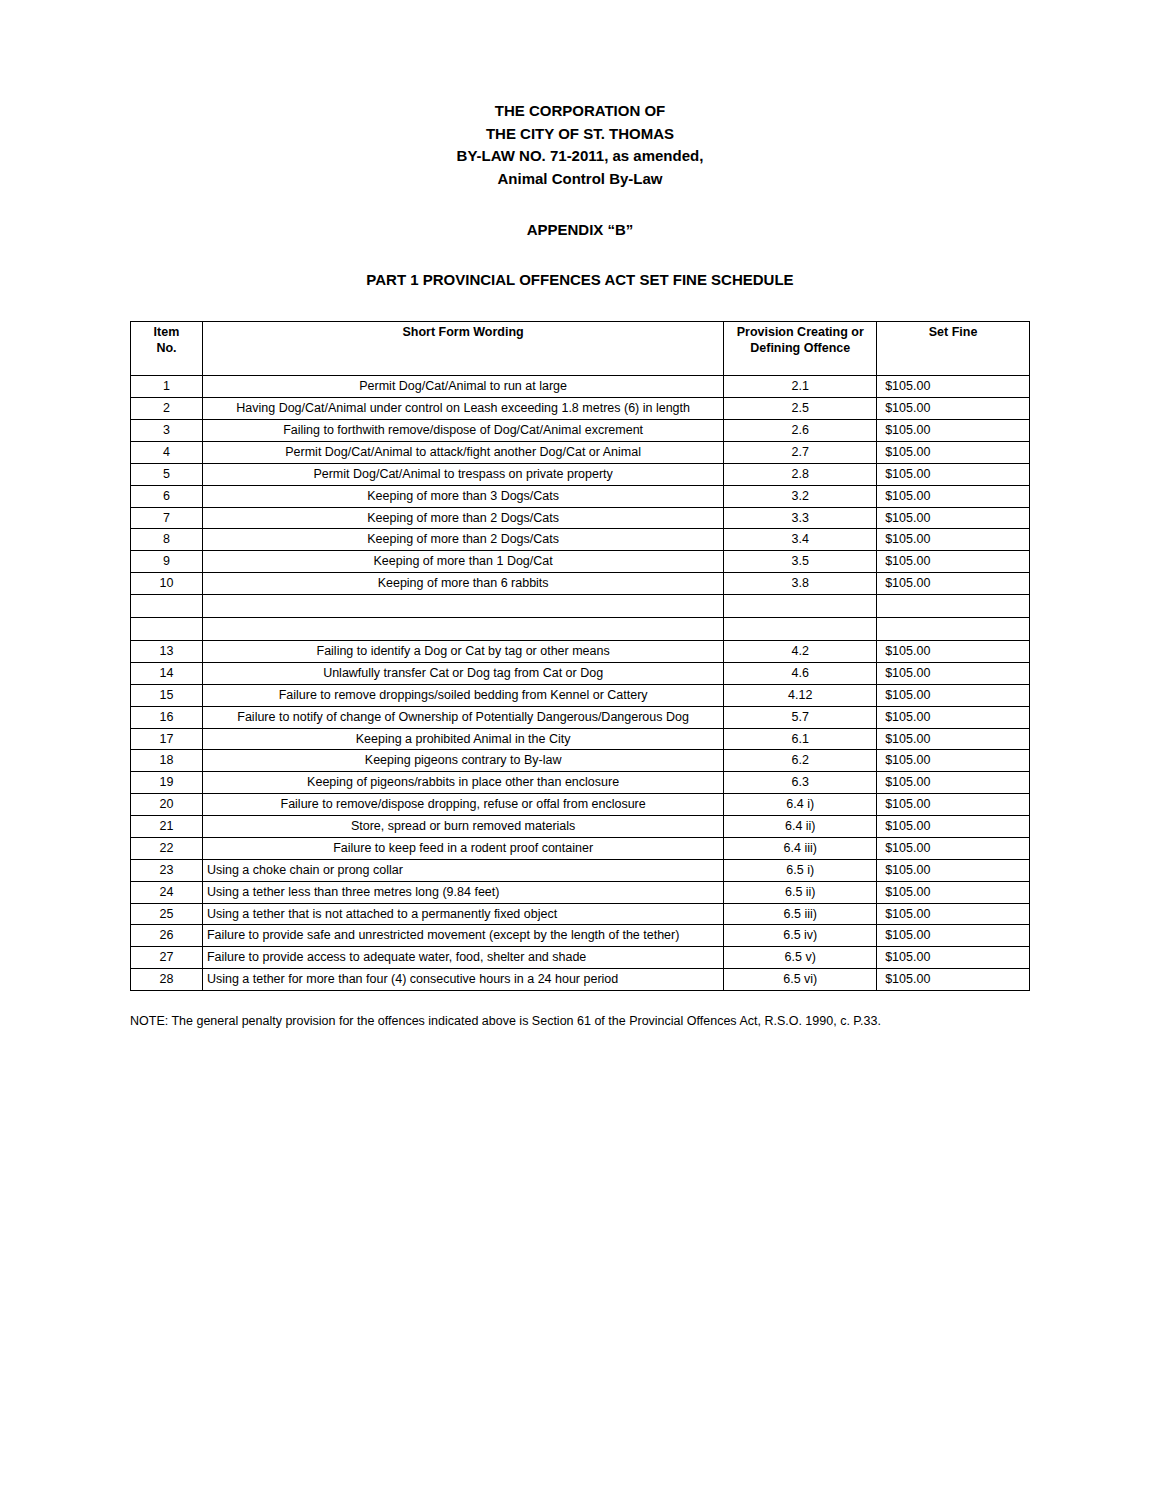THE CORPORATION OF
THE CITY OF ST. THOMAS
BY-LAW NO. 71-2011, as amended,
Animal Control By-Law
APPENDIX “B”
PART 1 PROVINCIAL OFFENCES ACT SET FINE SCHEDULE
| Item No. | Short Form Wording | Provision Creating or Defining Offence | Set Fine |
| --- | --- | --- | --- |
| 1 | Permit Dog/Cat/Animal to run at large | 2.1 | $105.00 |
| 2 | Having Dog/Cat/Animal under control on Leash exceeding 1.8 metres (6) in length | 2.5 | $105.00 |
| 3 | Failing to forthwith remove/dispose of Dog/Cat/Animal excrement | 2.6 | $105.00 |
| 4 | Permit Dog/Cat/Animal to attack/fight another Dog/Cat or Animal | 2.7 | $105.00 |
| 5 | Permit Dog/Cat/Animal to trespass on private property | 2.8 | $105.00 |
| 6 | Keeping of more than 3 Dogs/Cats | 3.2 | $105.00 |
| 7 | Keeping of more than 2 Dogs/Cats | 3.3 | $105.00 |
| 8 | Keeping of more than 2 Dogs/Cats | 3.4 | $105.00 |
| 9 | Keeping of more than 1 Dog/Cat | 3.5 | $105.00 |
| 10 | Keeping of more than 6 rabbits | 3.8 | $105.00 |
| 13 | Failing to identify a Dog or Cat by tag or other means | 4.2 | $105.00 |
| 14 | Unlawfully transfer Cat or Dog tag from Cat or Dog | 4.6 | $105.00 |
| 15 | Failure to remove droppings/soiled bedding from Kennel or Cattery | 4.12 | $105.00 |
| 16 | Failure to notify of change of Ownership of Potentially Dangerous/Dangerous Dog | 5.7 | $105.00 |
| 17 | Keeping a prohibited Animal in the City | 6.1 | $105.00 |
| 18 | Keeping pigeons contrary to By-law | 6.2 | $105.00 |
| 19 | Keeping of pigeons/rabbits in place other than enclosure | 6.3 | $105.00 |
| 20 | Failure to remove/dispose dropping, refuse or offal from enclosure | 6.4 i) | $105.00 |
| 21 | Store, spread or burn removed materials | 6.4 ii) | $105.00 |
| 22 | Failure to keep feed in a rodent proof container | 6.4 iii) | $105.00 |
| 23 | Using a choke chain or prong collar | 6.5 i) | $105.00 |
| 24 | Using a tether less than three metres long (9.84 feet) | 6.5 ii) | $105.00 |
| 25 | Using a tether that is not attached to a permanently fixed object | 6.5 iii) | $105.00 |
| 26 | Failure to provide safe and unrestricted movement (except by the length of the tether) | 6.5 iv) | $105.00 |
| 27 | Failure to provide access to adequate water, food, shelter and shade | 6.5 v) | $105.00 |
| 28 | Using a tether for more than four (4) consecutive hours in a 24 hour period | 6.5 vi) | $105.00 |
NOTE: The general penalty provision for the offences indicated above is Section 61 of the Provincial Offences Act, R.S.O. 1990, c. P.33.